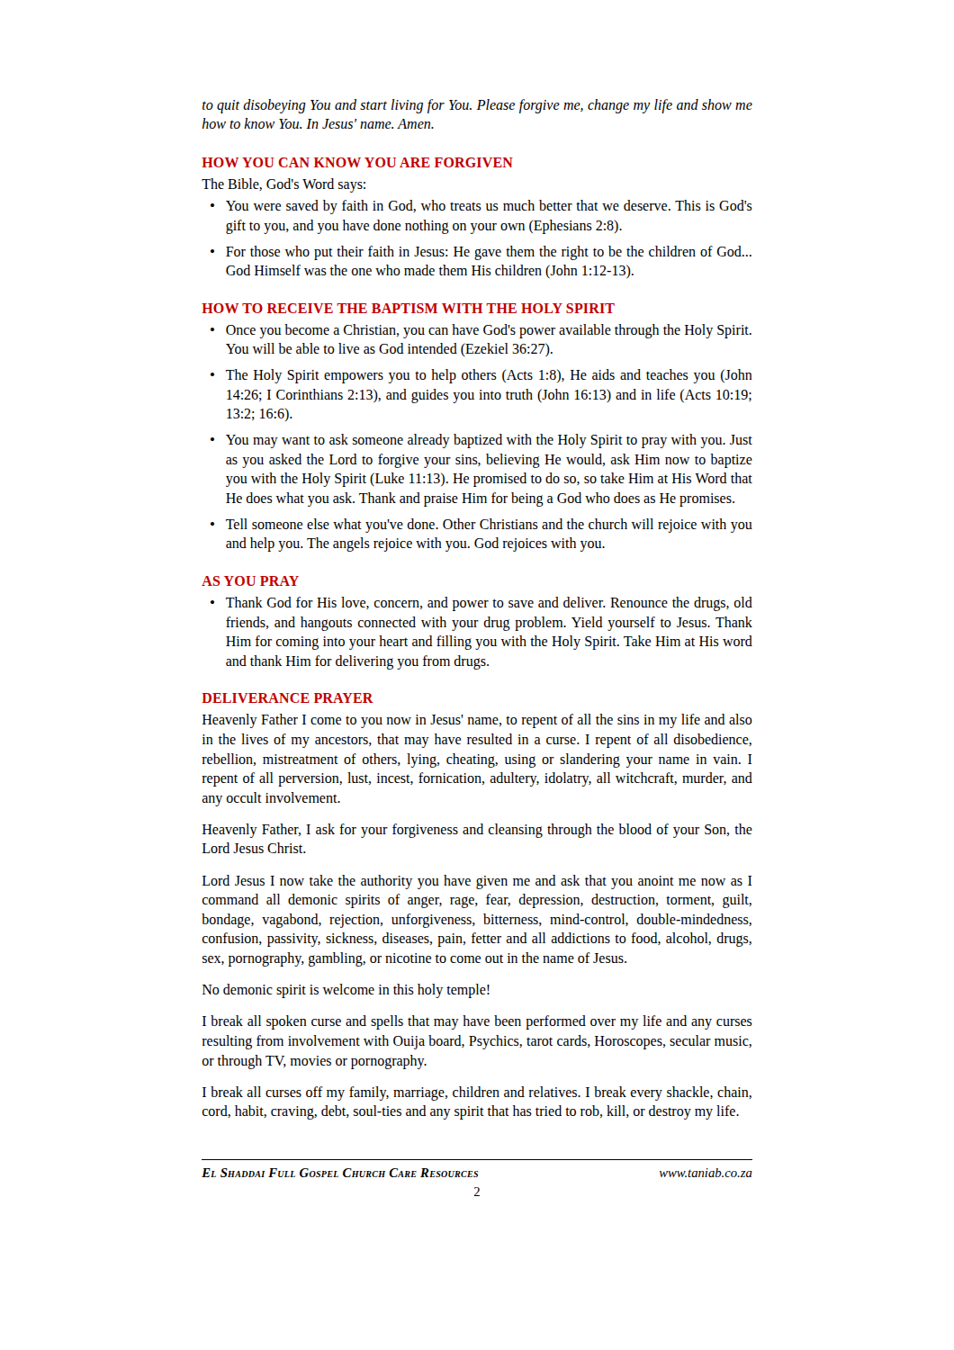to quit disobeying You and start living for You. Please forgive me, change my life and show me how to know You. In Jesus' name. Amen.
How you can know you are forgiven
The Bible, God's Word says:
You were saved by faith in God, who treats us much better that we deserve. This is God's gift to you, and you have done nothing on your own (Ephesians 2:8).
For those who put their faith in Jesus: He gave them the right to be the children of God... God Himself was the one who made them His children (John 1:12-13).
How to receive the baptism with the Holy Spirit
Once you become a Christian, you can have God's power available through the Holy Spirit. You will be able to live as God intended (Ezekiel 36:27).
The Holy Spirit empowers you to help others (Acts 1:8), He aids and teaches you (John 14:26; I Corinthians 2:13), and guides you into truth (John 16:13) and in life (Acts 10:19; 13:2; 16:6).
You may want to ask someone already baptized with the Holy Spirit to pray with you. Just as you asked the Lord to forgive your sins, believing He would, ask Him now to baptize you with the Holy Spirit (Luke 11:13). He promised to do so, so take Him at His Word that He does what you ask. Thank and praise Him for being a God who does as He promises.
Tell someone else what you've done. Other Christians and the church will rejoice with you and help you. The angels rejoice with you. God rejoices with you.
As you pray
Thank God for His love, concern, and power to save and deliver. Renounce the drugs, old friends, and hangouts connected with your drug problem. Yield yourself to Jesus. Thank Him for coming into your heart and filling you with the Holy Spirit. Take Him at His word and thank Him for delivering you from drugs.
Deliverance prayer
Heavenly Father I come to you now in Jesus' name, to repent of all the sins in my life and also in the lives of my ancestors, that may have resulted in a curse. I repent of all disobedience, rebellion, mistreatment of others, lying, cheating, using or slandering your name in vain. I repent of all perversion, lust, incest, fornication, adultery, idolatry, all witchcraft, murder, and any occult involvement.
Heavenly Father, I ask for your forgiveness and cleansing through the blood of your Son, the Lord Jesus Christ.
Lord Jesus I now take the authority you have given me and ask that you anoint me now as I command all demonic spirits of anger, rage, fear, depression, destruction, torment, guilt, bondage, vagabond, rejection, unforgiveness, bitterness, mind-control, double-mindedness, confusion, passivity, sickness, diseases, pain, fetter and all addictions to food, alcohol, drugs, sex, pornography, gambling, or nicotine to come out in the name of Jesus.
No demonic spirit is welcome in this holy temple!
I break all spoken curse and spells that may have been performed over my life and any curses resulting from involvement with Ouija board, Psychics, tarot cards, Horoscopes, secular music, or through TV, movies or pornography.
I break all curses off my family, marriage, children and relatives. I break every shackle, chain, cord, habit, craving, debt, soul-ties and any spirit that has tried to rob, kill, or destroy my life.
El Shaddai Full Gospel Church Care Resources www.taniab.co.za
2